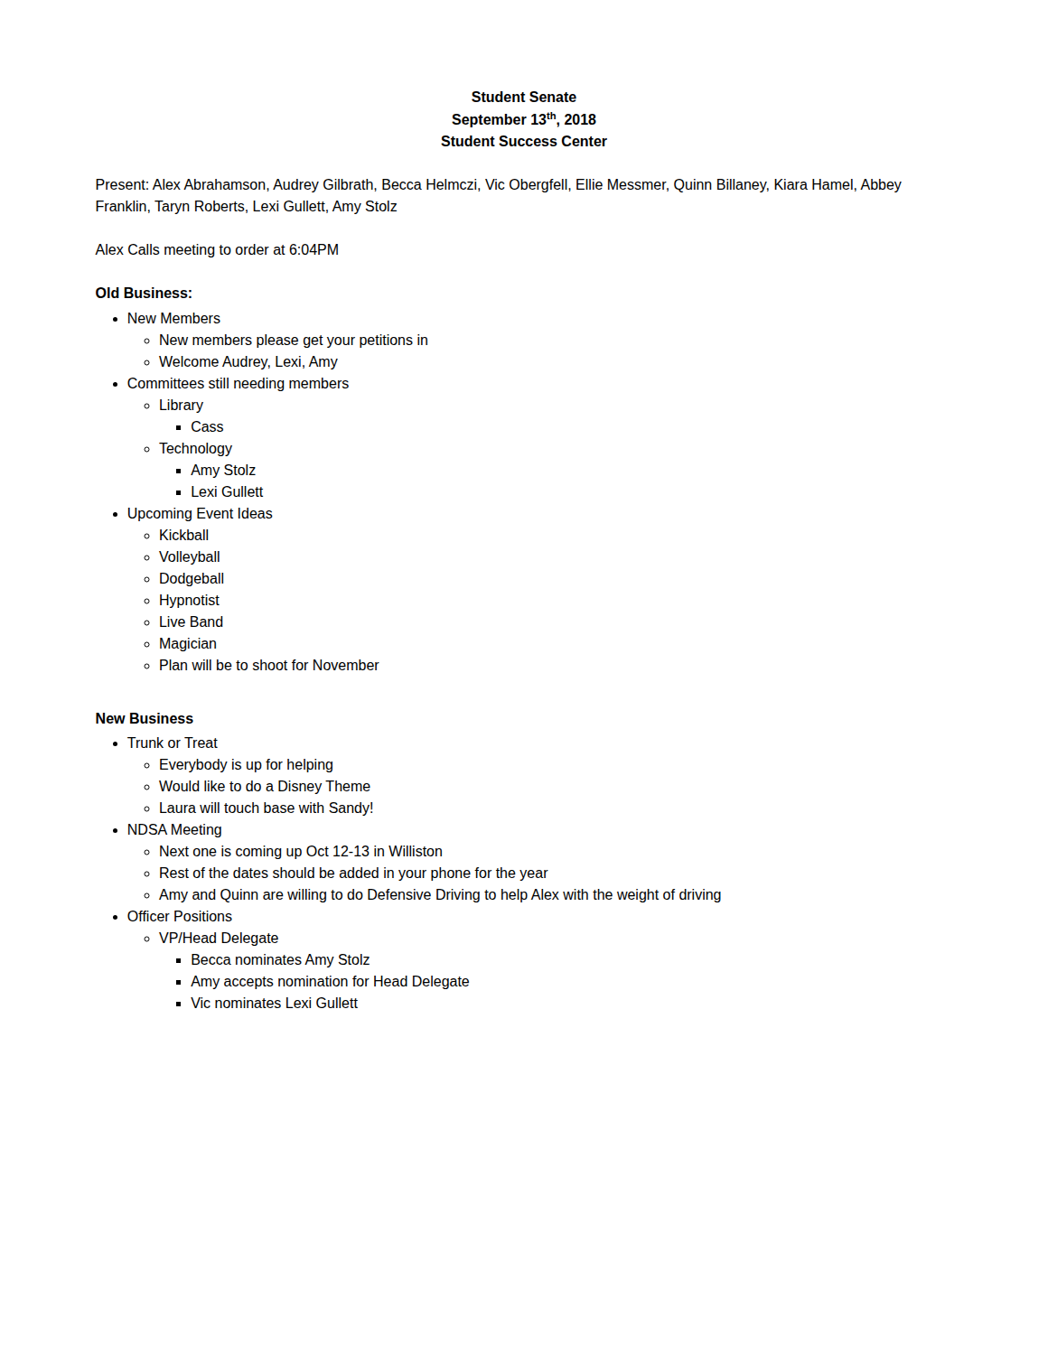Student Senate
September 13th, 2018
Student Success Center
Present: Alex Abrahamson, Audrey Gilbrath, Becca Helmczi, Vic Obergfell, Ellie Messmer, Quinn Billaney, Kiara Hamel, Abbey Franklin, Taryn Roberts, Lexi Gullett, Amy Stolz
Alex Calls meeting to order at 6:04PM
Old Business:
New Members
New members please get your petitions in
Welcome Audrey, Lexi, Amy
Committees still needing members
Library
Cass
Technology
Amy Stolz
Lexi Gullett
Upcoming Event Ideas
Kickball
Volleyball
Dodgeball
Hypnotist
Live Band
Magician
Plan will be to shoot for November
New Business
Trunk or Treat
Everybody is up for helping
Would like to do a Disney Theme
Laura will touch base with Sandy!
NDSA Meeting
Next one is coming up Oct 12-13 in Williston
Rest of the dates should be added in your phone for the year
Amy and Quinn are willing to do Defensive Driving to help Alex with the weight of driving
Officer Positions
VP/Head Delegate
Becca nominates Amy Stolz
Amy accepts nomination for Head Delegate
Vic nominates Lexi Gullett